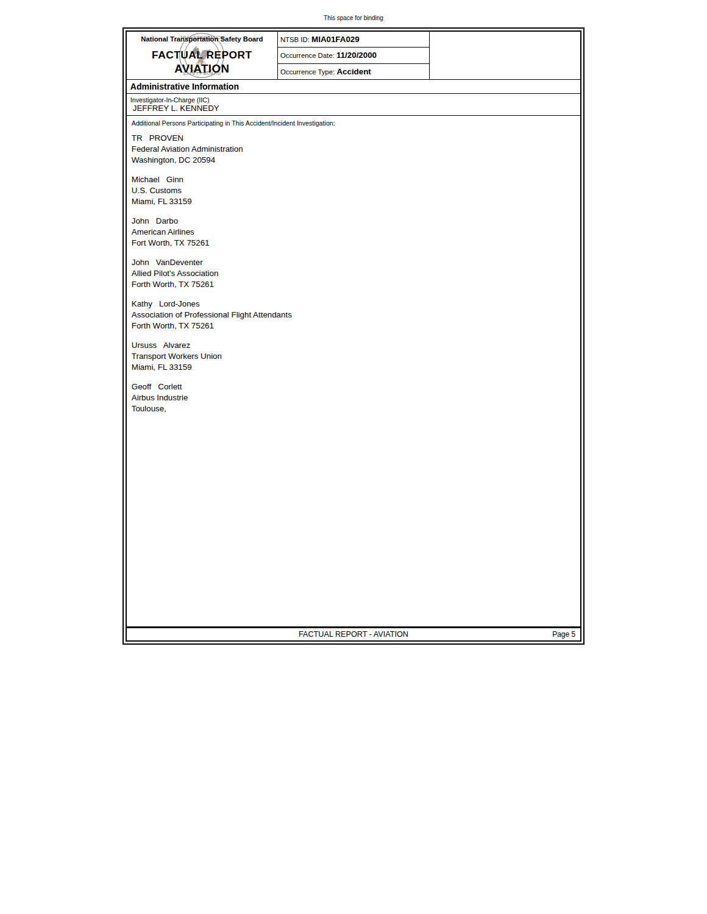This space for binding
| TRANSPORTATION 🦅 SAFETY BOARD National Transportation Safety Board FACTUAL REPORT AVIATION | NTSB ID: MIA01FA029 | |
| Occurrence Date: 11/20/2000 |
| Occurrence Type: Accident |
Administrative Information
Investigator-In-Charge (IIC)
JEFFREY L. KENNEDY
Additional Persons Participating in This Accident/Incident Investigation:
TR PROVEN
Federal Aviation Administration
Washington, DC 20594
Michael Ginn
U.S. Customs
Miami, FL 33159
John Darbo
American Airlines
Fort Worth, TX 75261
John VanDeventer
Allied Pilot's Association
Forth Worth, TX 75261
Kathy Lord-Jones
Association of Professional Flight Attendants
Forth Worth, TX 75261
Ursuss Alvarez
Transport Workers Union
Miami, FL 33159
Geoff Corlett
Airbus Industrie
Toulouse,
FACTUAL REPORT - AVIATION Page 5